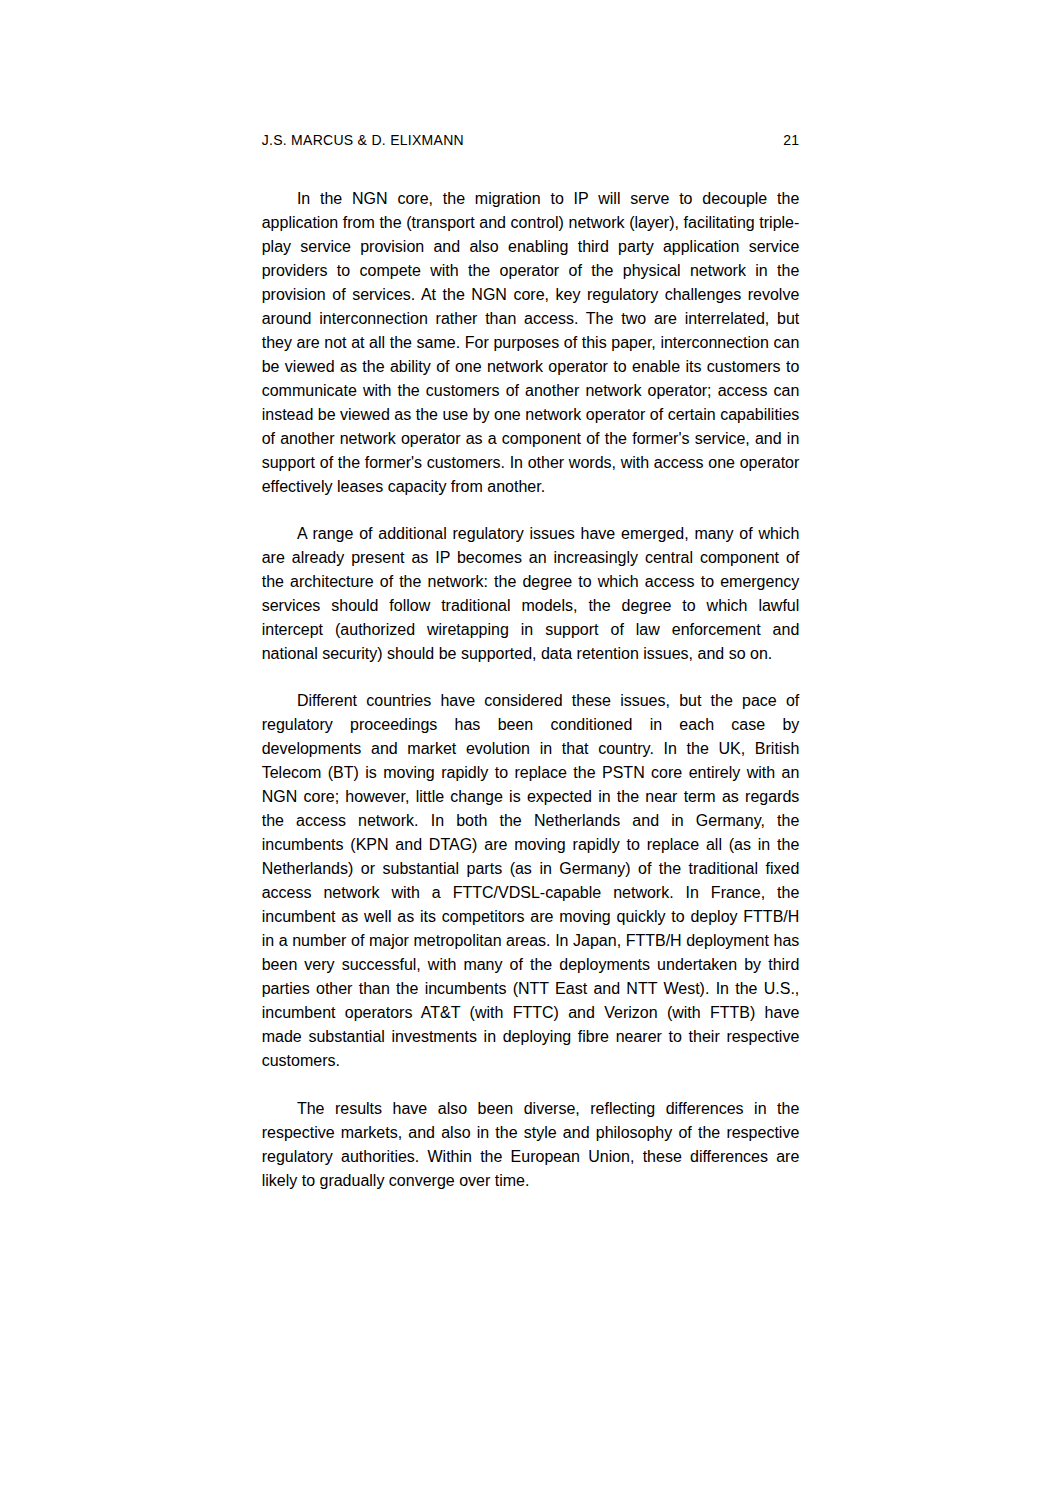J.S. Marcus & D. Elixmann 21
In the NGN core, the migration to IP will serve to decouple the application from the (transport and control) network (layer), facilitating triple-play service provision and also enabling third party application service providers to compete with the operator of the physical network in the provision of services. At the NGN core, key regulatory challenges revolve around interconnection rather than access. The two are interrelated, but they are not at all the same. For purposes of this paper, interconnection can be viewed as the ability of one network operator to enable its customers to communicate with the customers of another network operator; access can instead be viewed as the use by one network operator of certain capabilities of another network operator as a component of the former's service, and in support of the former's customers. In other words, with access one operator effectively leases capacity from another.
A range of additional regulatory issues have emerged, many of which are already present as IP becomes an increasingly central component of the architecture of the network: the degree to which access to emergency services should follow traditional models, the degree to which lawful intercept (authorized wiretapping in support of law enforcement and national security) should be supported, data retention issues, and so on.
Different countries have considered these issues, but the pace of regulatory proceedings has been conditioned in each case by developments and market evolution in that country. In the UK, British Telecom (BT) is moving rapidly to replace the PSTN core entirely with an NGN core; however, little change is expected in the near term as regards the access network. In both the Netherlands and in Germany, the incumbents (KPN and DTAG) are moving rapidly to replace all (as in the Netherlands) or substantial parts (as in Germany) of the traditional fixed access network with a FTTC/VDSL-capable network. In France, the incumbent as well as its competitors are moving quickly to deploy FTTB/H in a number of major metropolitan areas. In Japan, FTTB/H deployment has been very successful, with many of the deployments undertaken by third parties other than the incumbents (NTT East and NTT West). In the U.S., incumbent operators AT&T (with FTTC) and Verizon (with FTTB) have made substantial investments in deploying fibre nearer to their respective customers.
The results have also been diverse, reflecting differences in the respective markets, and also in the style and philosophy of the respective regulatory authorities. Within the European Union, these differences are likely to gradually converge over time.